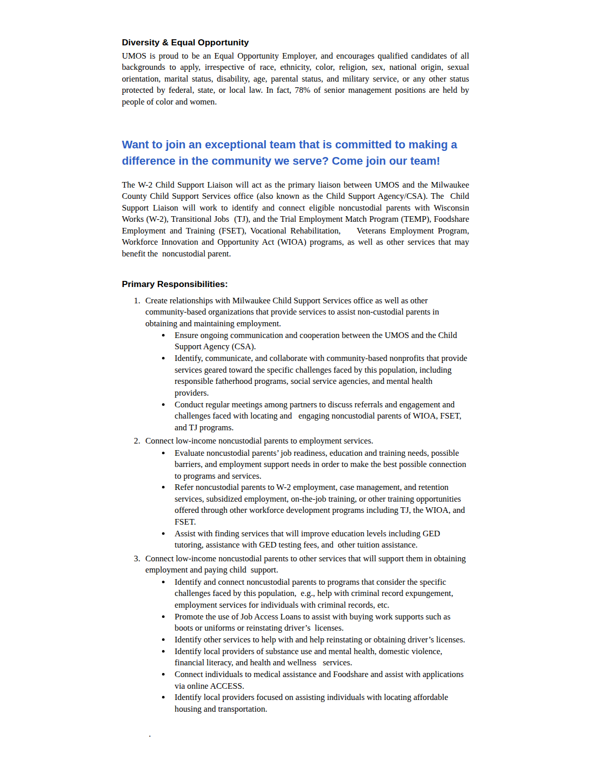Diversity & Equal Opportunity
UMOS is proud to be an Equal Opportunity Employer, and encourages qualified candidates of all backgrounds to apply, irrespective of race, ethnicity, color, religion, sex, national origin, sexual orientation, marital status, disability, age, parental status, and military service, or any other status protected by federal, state, or local law. In fact, 78% of senior management positions are held by people of color and women.
Want to join an exceptional team that is committed to making a difference in the community we serve? Come join our team!
The W-2 Child Support Liaison will act as the primary liaison between UMOS and the Milwaukee County Child Support Services office (also known as the Child Support Agency/CSA). The Child Support Liaison will work to identify and connect eligible noncustodial parents with Wisconsin Works (W-2), Transitional Jobs (TJ), and the Trial Employment Match Program (TEMP), Foodshare Employment and Training (FSET), Vocational Rehabilitation, Veterans Employment Program, Workforce Innovation and Opportunity Act (WIOA) programs, as well as other services that may benefit the noncustodial parent.
Primary Responsibilities:
Create relationships with Milwaukee Child Support Services office as well as other community-based organizations that provide services to assist non-custodial parents in obtaining and maintaining employment.
Ensure ongoing communication and cooperation between the UMOS and the Child Support Agency (CSA).
Identify, communicate, and collaborate with community-based nonprofits that provide services geared toward the specific challenges faced by this population, including responsible fatherhood programs, social service agencies, and mental health providers.
Conduct regular meetings among partners to discuss referrals and engagement and challenges faced with locating and engaging noncustodial parents of WIOA, FSET, and TJ programs.
Connect low-income noncustodial parents to employment services.
Evaluate noncustodial parents’ job readiness, education and training needs, possible barriers, and employment support needs in order to make the best possible connection to programs and services.
Refer noncustodial parents to W-2 employment, case management, and retention services, subsidized employment, on-the-job training, or other training opportunities offered through other workforce development programs including TJ, the WIOA, and FSET.
Assist with finding services that will improve education levels including GED tutoring, assistance with GED testing fees, and other tuition assistance.
Connect low-income noncustodial parents to other services that will support them in obtaining employment and paying child support.
Identify and connect noncustodial parents to programs that consider the specific challenges faced by this population, e.g., help with criminal record expungement, employment services for individuals with criminal records, etc.
Promote the use of Job Access Loans to assist with buying work supports such as boots or uniforms or reinstating driver’s licenses.
Identify other services to help with and help reinstating or obtaining driver’s licenses.
Identify local providers of substance use and mental health, domestic violence, financial literacy, and health and wellness services.
Connect individuals to medical assistance and Foodshare and assist with applications via online ACCESS.
Identify local providers focused on assisting individuals with locating affordable housing and transportation.
.